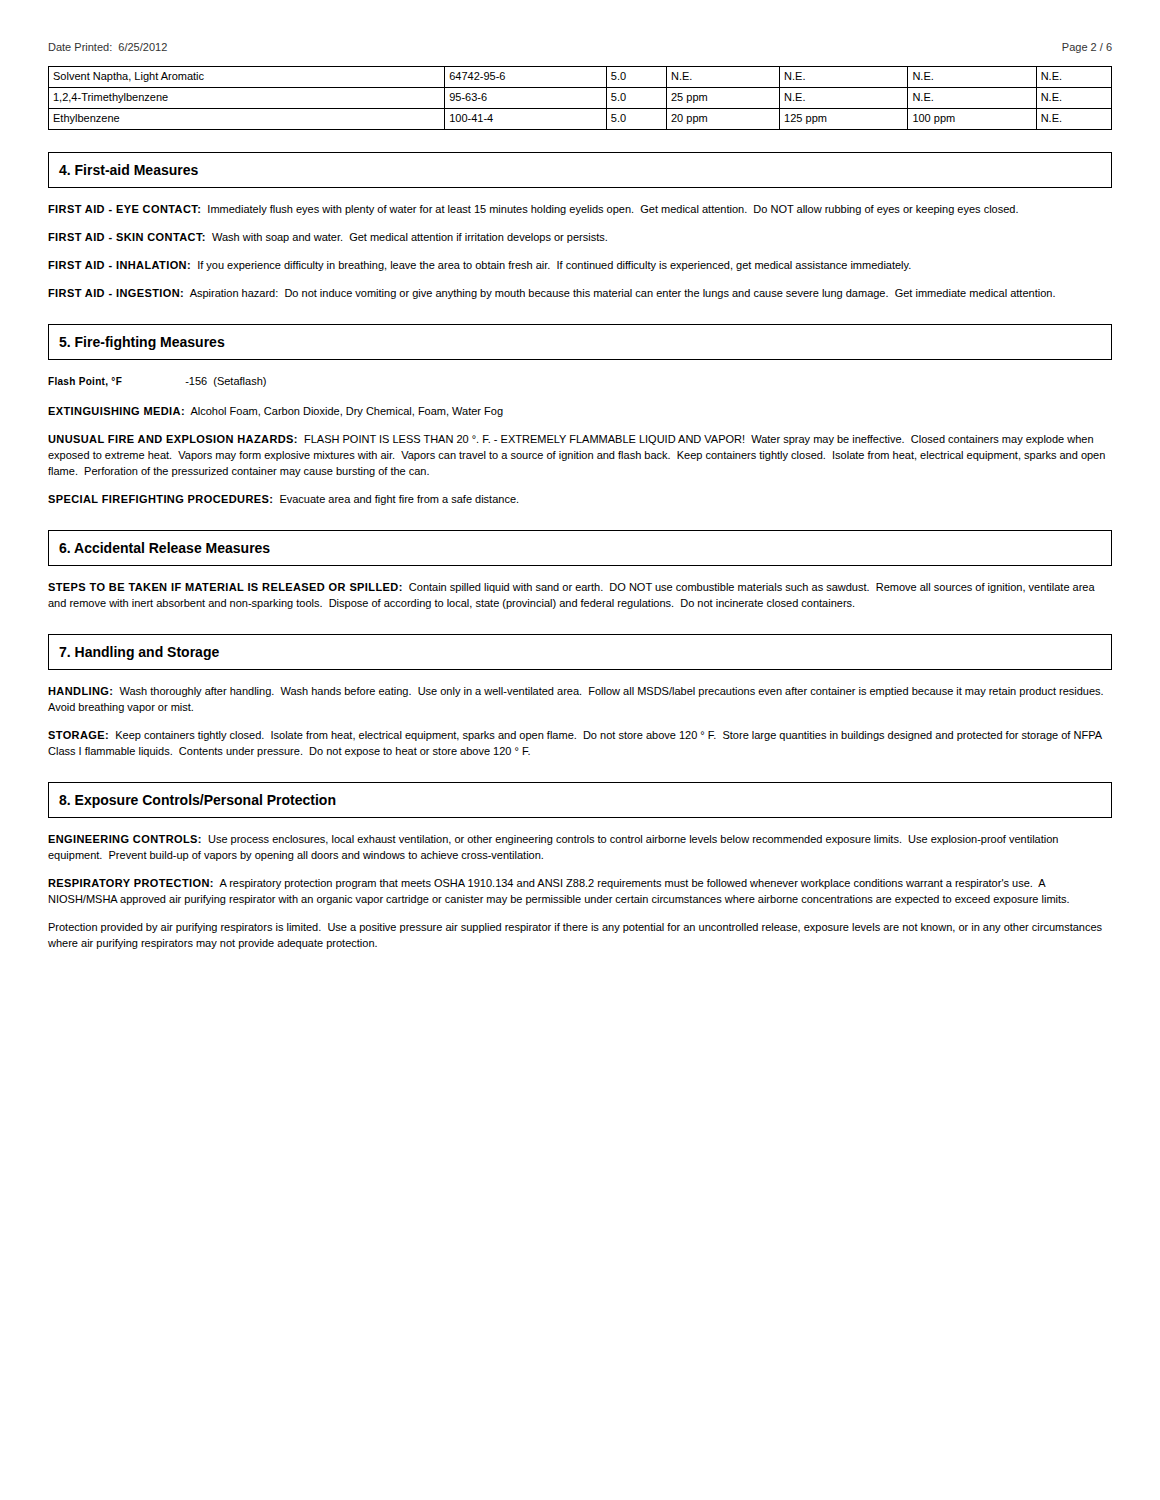Date Printed: 6/25/2012 Page 2 / 6
| Solvent Naptha, Light Aromatic | 64742-95-6 | 5.0 | N.E. | N.E. | N.E. | N.E. |
| 1,2,4-Trimethylbenzene | 95-63-6 | 5.0 | 25 ppm | N.E. | N.E. | N.E. |
| Ethylbenzene | 100-41-4 | 5.0 | 20 ppm | 125 ppm | 100 ppm | N.E. |
4. First-aid Measures
FIRST AID - EYE CONTACT: Immediately flush eyes with plenty of water for at least 15 minutes holding eyelids open. Get medical attention. Do NOT allow rubbing of eyes or keeping eyes closed.
FIRST AID - SKIN CONTACT: Wash with soap and water. Get medical attention if irritation develops or persists.
FIRST AID - INHALATION: If you experience difficulty in breathing, leave the area to obtain fresh air. If continued difficulty is experienced, get medical assistance immediately.
FIRST AID - INGESTION: Aspiration hazard: Do not induce vomiting or give anything by mouth because this material can enter the lungs and cause severe lung damage. Get immediate medical attention.
5. Fire-fighting Measures
Flash Point, °F -156 (Setaflash)
EXTINGUISHING MEDIA: Alcohol Foam, Carbon Dioxide, Dry Chemical, Foam, Water Fog
UNUSUAL FIRE AND EXPLOSION HAZARDS: FLASH POINT IS LESS THAN 20 °. F. - EXTREMELY FLAMMABLE LIQUID AND VAPOR! Water spray may be ineffective. Closed containers may explode when exposed to extreme heat. Vapors may form explosive mixtures with air. Vapors can travel to a source of ignition and flash back. Keep containers tightly closed. Isolate from heat, electrical equipment, sparks and open flame. Perforation of the pressurized container may cause bursting of the can.
SPECIAL FIREFIGHTING PROCEDURES: Evacuate area and fight fire from a safe distance.
6. Accidental Release Measures
STEPS TO BE TAKEN IF MATERIAL IS RELEASED OR SPILLED: Contain spilled liquid with sand or earth. DO NOT use combustible materials such as sawdust. Remove all sources of ignition, ventilate area and remove with inert absorbent and non-sparking tools. Dispose of according to local, state (provincial) and federal regulations. Do not incinerate closed containers.
7. Handling and Storage
HANDLING: Wash thoroughly after handling. Wash hands before eating. Use only in a well-ventilated area. Follow all MSDS/label precautions even after container is emptied because it may retain product residues. Avoid breathing vapor or mist.
STORAGE: Keep containers tightly closed. Isolate from heat, electrical equipment, sparks and open flame. Do not store above 120 ° F. Store large quantities in buildings designed and protected for storage of NFPA Class I flammable liquids. Contents under pressure. Do not expose to heat or store above 120 ° F.
8. Exposure Controls/Personal Protection
ENGINEERING CONTROLS: Use process enclosures, local exhaust ventilation, or other engineering controls to control airborne levels below recommended exposure limits. Use explosion-proof ventilation equipment. Prevent build-up of vapors by opening all doors and windows to achieve cross-ventilation.
RESPIRATORY PROTECTION: A respiratory protection program that meets OSHA 1910.134 and ANSI Z88.2 requirements must be followed whenever workplace conditions warrant a respirator's use. A NIOSH/MSHA approved air purifying respirator with an organic vapor cartridge or canister may be permissible under certain circumstances where airborne concentrations are expected to exceed exposure limits.
Protection provided by air purifying respirators is limited. Use a positive pressure air supplied respirator if there is any potential for an uncontrolled release, exposure levels are not known, or in any other circumstances where air purifying respirators may not provide adequate protection.